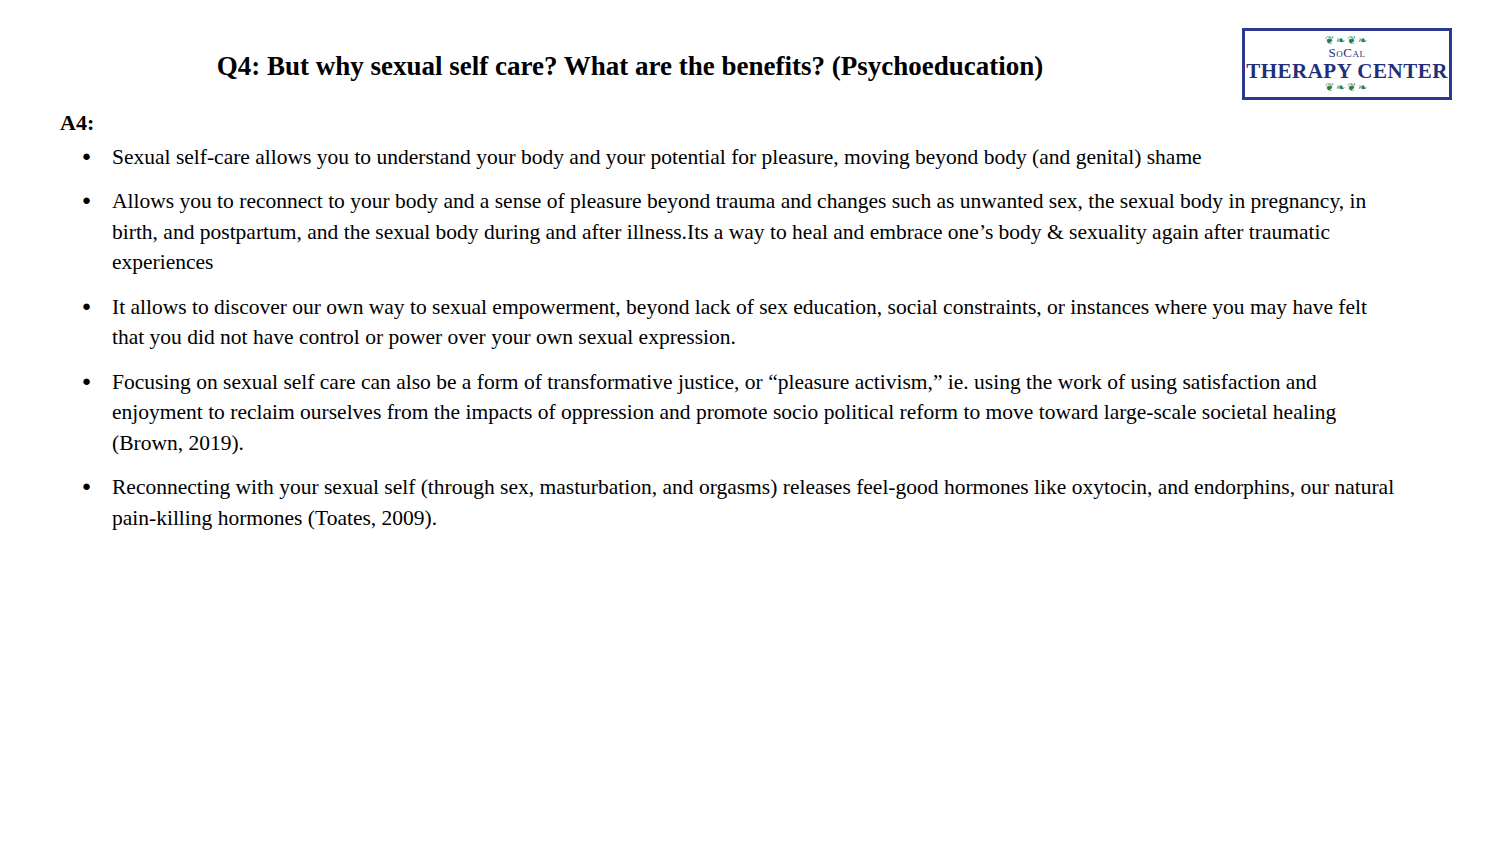❦❧❦❧
SoCal
THERAPY CENTER
❦❧❦❧
Q4: But why sexual self care? What are the benefits? (Psychoeducation)
A4:
Sexual self-care allows you to understand your body and your potential for pleasure, moving beyond body (and genital) shame
Allows you to reconnect to your body and a sense of pleasure beyond trauma and changes such as unwanted sex, the sexual body in pregnancy, in birth, and postpartum, and the sexual body during and after illness.Its a way to heal and embrace one’s body & sexuality again after traumatic experiences
It allows to discover our own way to sexual empowerment, beyond lack of sex education, social constraints, or instances where you may have felt that you did not have control or power over your own sexual expression.
Focusing on sexual self care can also be a form of transformative justice, or “pleasure activism,” ie. using the work of using satisfaction and enjoyment to reclaim ourselves from the impacts of oppression and promote socio political reform to move toward large-scale societal healing (Brown, 2019).
Reconnecting with your sexual self (through sex, masturbation, and orgasms) releases feel-good hormones like oxytocin, and endorphins, our natural pain-killing hormones (Toates, 2009).